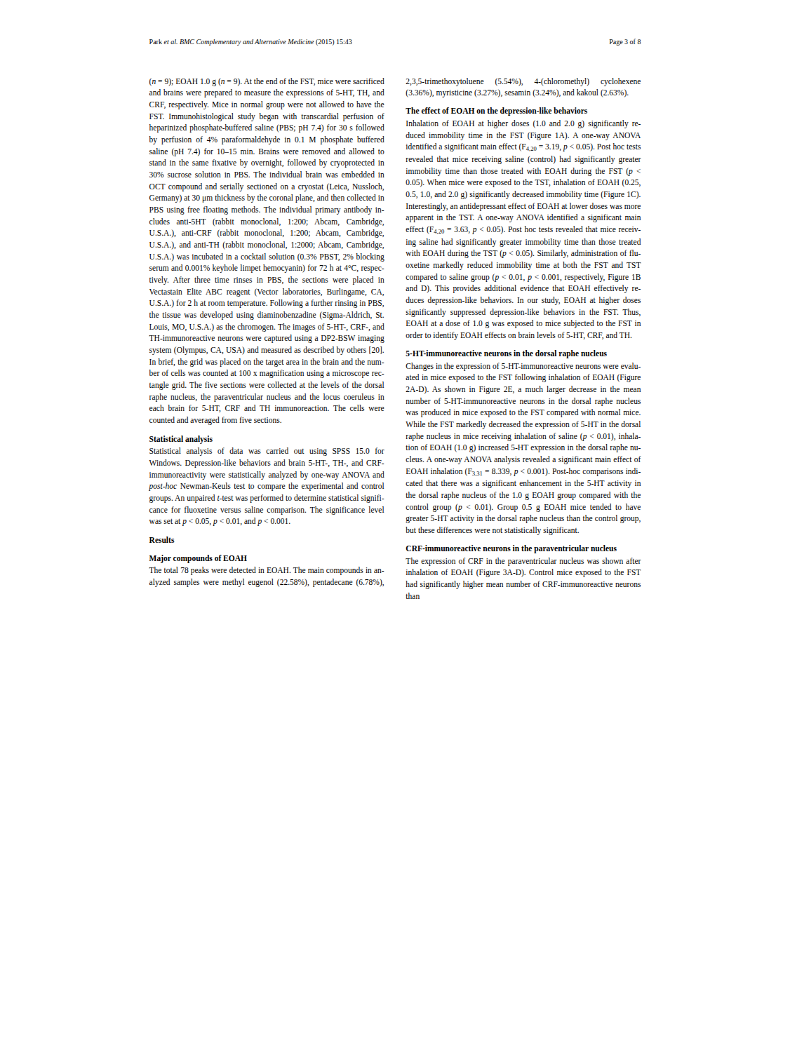Park et al. BMC Complementary and Alternative Medicine (2015) 15:43
Page 3 of 8
(n = 9); EOAH 1.0 g (n = 9). At the end of the FST, mice were sacrificed and brains were prepared to measure the expressions of 5-HT, TH, and CRF, respectively. Mice in normal group were not allowed to have the FST. Immunohistological study began with transcardial perfusion of heparinized phosphate-buffered saline (PBS; pH 7.4) for 30 s followed by perfusion of 4% paraformaldehyde in 0.1 M phosphate buffered saline (pH 7.4) for 10–15 min. Brains were removed and allowed to stand in the same fixative by overnight, followed by cryoprotected in 30% sucrose solution in PBS. The individual brain was embedded in OCT compound and serially sectioned on a cryostat (Leica, Nussloch, Germany) at 30 μm thickness by the coronal plane, and then collected in PBS using free floating methods. The individual primary antibody includes anti-5HT (rabbit monoclonal, 1:200; Abcam, Cambridge, U.S.A.), anti-CRF (rabbit monoclonal, 1:200; Abcam, Cambridge, U.S.A.), and anti-TH (rabbit monoclonal, 1:2000; Abcam, Cambridge, U.S.A.) was incubated in a cocktail solution (0.3% PBST, 2% blocking serum and 0.001% keyhole limpet hemocyanin) for 72 h at 4°C, respectively. After three time rinses in PBS, the sections were placed in Vectastain Elite ABC reagent (Vector laboratories, Burlingame, CA, U.S.A.) for 2 h at room temperature. Following a further rinsing in PBS, the tissue was developed using diaminobenzadine (Sigma-Aldrich, St. Louis, MO, U.S.A.) as the chromogen. The images of 5-HT-, CRF-, and TH-immunoreactive neurons were captured using a DP2-BSW imaging system (Olympus, CA, USA) and measured as described by others [20]. In brief, the grid was placed on the target area in the brain and the number of cells was counted at 100 x magnification using a microscope rectangle grid. The five sections were collected at the levels of the dorsal raphe nucleus, the paraventricular nucleus and the locus coeruleus in each brain for 5-HT, CRF and TH immunoreaction. The cells were counted and averaged from five sections.
Statistical analysis
Statistical analysis of data was carried out using SPSS 15.0 for Windows. Depression-like behaviors and brain 5-HT-, TH-, and CRF-immunoreactivity were statistically analyzed by one-way ANOVA and post-hoc Newman-Keuls test to compare the experimental and control groups. An unpaired t-test was performed to determine statistical significance for fluoxetine versus saline comparison. The significance level was set at p < 0.05, p < 0.01, and p < 0.001.
Results
Major compounds of EOAH
The total 78 peaks were detected in EOAH. The main compounds in analyzed samples were methyl eugenol (22.58%), pentadecane (6.78%), 2,3,5-trimethoxytoluene (5.54%), 4-(chloromethyl) cyclohexene (3.36%), myristicine (3.27%), sesamin (3.24%), and kakoul (2.63%).
The effect of EOAH on the depression-like behaviors
Inhalation of EOAH at higher doses (1.0 and 2.0 g) significantly reduced immobility time in the FST (Figure 1A). A one-way ANOVA identified a significant main effect (F4,20 = 3.19, p < 0.05). Post hoc tests revealed that mice receiving saline (control) had significantly greater immobility time than those treated with EOAH during the FST (p < 0.05). When mice were exposed to the TST, inhalation of EOAH (0.25, 0.5, 1.0, and 2.0 g) significantly decreased immobility time (Figure 1C). Interestingly, an antidepressant effect of EOAH at lower doses was more apparent in the TST. A one-way ANOVA identified a significant main effect (F4,20 = 3.63, p < 0.05). Post hoc tests revealed that mice receiving saline had significantly greater immobility time than those treated with EOAH during the TST (p < 0.05). Similarly, administration of fluoxetine markedly reduced immobility time at both the FST and TST compared to saline group (p < 0.01, p < 0.001, respectively, Figure 1B and D). This provides additional evidence that EOAH effectively reduces depression-like behaviors. In our study, EOAH at higher doses significantly suppressed depression-like behaviors in the FST. Thus, EOAH at a dose of 1.0 g was exposed to mice subjected to the FST in order to identify EOAH effects on brain levels of 5-HT, CRF, and TH.
5-HT-immunoreactive neurons in the dorsal raphe nucleus
Changes in the expression of 5-HT-immunoreactive neurons were evaluated in mice exposed to the FST following inhalation of EOAH (Figure 2A-D). As shown in Figure 2E, a much larger decrease in the mean number of 5-HT-immunoreactive neurons in the dorsal raphe nucleus was produced in mice exposed to the FST compared with normal mice. While the FST markedly decreased the expression of 5-HT in the dorsal raphe nucleus in mice receiving inhalation of saline (p < 0.01), inhalation of EOAH (1.0 g) increased 5-HT expression in the dorsal raphe nucleus. A one-way ANOVA analysis revealed a significant main effect of EOAH inhalation (F3,31 = 8.339, p < 0.001). Post-hoc comparisons indicated that there was a significant enhancement in the 5-HT activity in the dorsal raphe nucleus of the 1.0 g EOAH group compared with the control group (p < 0.01). Group 0.5 g EOAH mice tended to have greater 5-HT activity in the dorsal raphe nucleus than the control group, but these differences were not statistically significant.
CRF-immunoreactive neurons in the paraventricular nucleus
The expression of CRF in the paraventricular nucleus was shown after inhalation of EOAH (Figure 3A-D). Control mice exposed to the FST had significantly higher mean number of CRF-immunoreactive neurons than